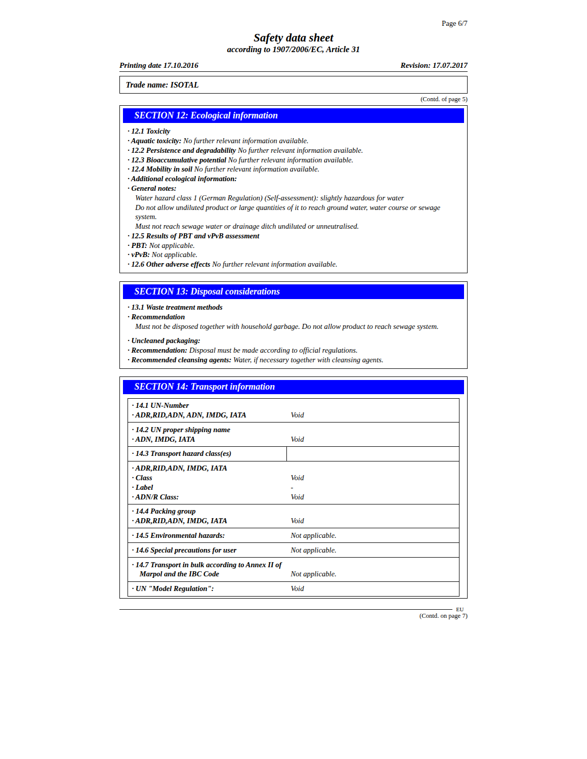Page 6/7
Safety data sheet
according to 1907/2006/EC, Article 31
Printing date 17.10.2016 Revision: 17.07.2017
Trade name: ISOTAL
(Contd. of page 5)
SECTION 12: Ecological information
· 12.1 Toxicity
· Aquatic toxicity: No further relevant information available.
· 12.2 Persistence and degradability No further relevant information available.
· 12.3 Bioaccumulative potential No further relevant information available.
· 12.4 Mobility in soil No further relevant information available.
· Additional ecological information:
· General notes:
Water hazard class 1 (German Regulation) (Self-assessment): slightly hazardous for water
Do not allow undiluted product or large quantities of it to reach ground water, water course or sewage system.
Must not reach sewage water or drainage ditch undiluted or unneutralised.
· 12.5 Results of PBT and vPvB assessment
· PBT: Not applicable.
· vPvB: Not applicable.
· 12.6 Other adverse effects No further relevant information available.
SECTION 13: Disposal considerations
· 13.1 Waste treatment methods
· Recommendation
Must not be disposed together with household garbage. Do not allow product to reach sewage system.
· Uncleaned packaging:
· Recommendation: Disposal must be made according to official regulations.
· Recommended cleansing agents: Water, if necessary together with cleansing agents.
SECTION 14: Transport information
| · 14.1 UN-Number · ADR,RID,ADN, ADN, IMDG, IATA | Void |
| · 14.2 UN proper shipping name · ADN, IMDG, IATA | Void |
| · 14.3 Transport hazard class(es) | |
| · ADR,RID,ADN, IMDG, IATA · Class · Label · ADN/R Class: | Void - Void |
| · 14.4 Packing group · ADR,RID,ADN, IMDG, IATA | Void |
| · 14.5 Environmental hazards: | Not applicable. |
| · 14.6 Special precautions for user | Not applicable. |
| · 14.7 Transport in bulk according to Annex II of Marpol and the IBC Code | Not applicable. |
| · UN "Model Regulation": | Void |
EU
(Contd. on page 7)